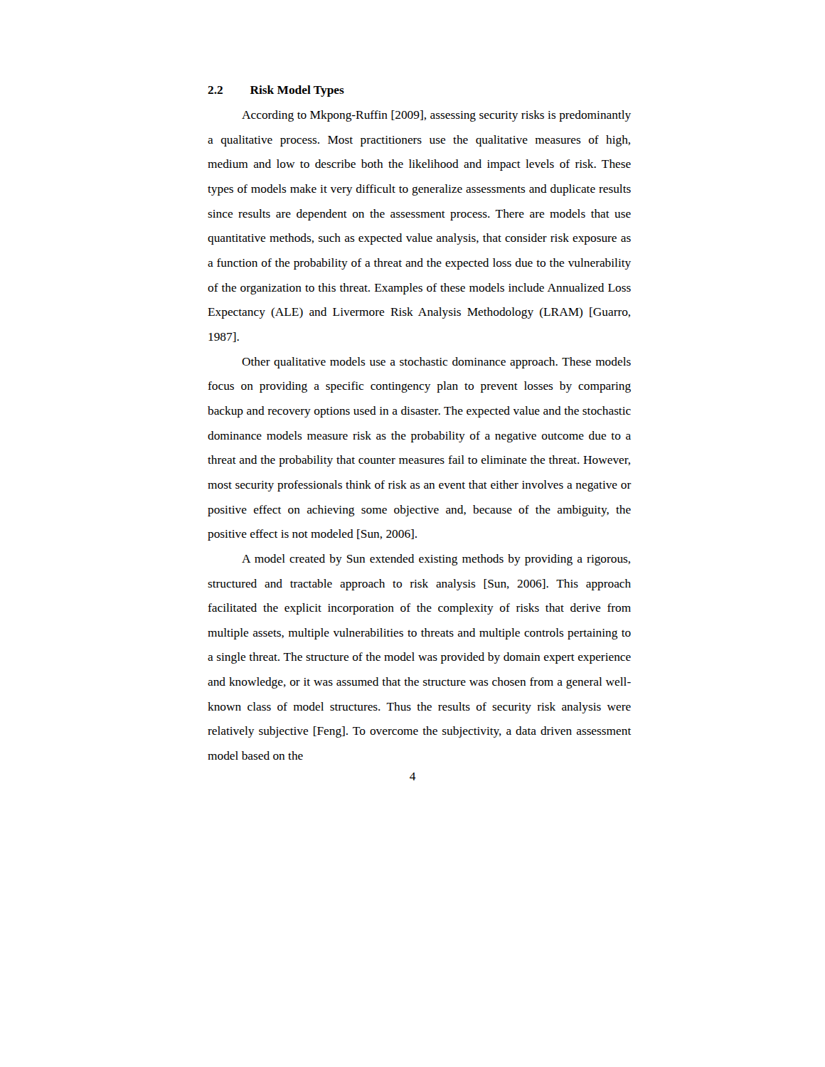2.2 Risk Model Types
According to Mkpong-Ruffin [2009], assessing security risks is predominantly a qualitative process. Most practitioners use the qualitative measures of high, medium and low to describe both the likelihood and impact levels of risk. These types of models make it very difficult to generalize assessments and duplicate results since results are dependent on the assessment process. There are models that use quantitative methods, such as expected value analysis, that consider risk exposure as a function of the probability of a threat and the expected loss due to the vulnerability of the organization to this threat. Examples of these models include Annualized Loss Expectancy (ALE) and Livermore Risk Analysis Methodology (LRAM) [Guarro, 1987].
Other qualitative models use a stochastic dominance approach. These models focus on providing a specific contingency plan to prevent losses by comparing backup and recovery options used in a disaster. The expected value and the stochastic dominance models measure risk as the probability of a negative outcome due to a threat and the probability that counter measures fail to eliminate the threat. However, most security professionals think of risk as an event that either involves a negative or positive effect on achieving some objective and, because of the ambiguity, the positive effect is not modeled [Sun, 2006].
A model created by Sun extended existing methods by providing a rigorous, structured and tractable approach to risk analysis [Sun, 2006]. This approach facilitated the explicit incorporation of the complexity of risks that derive from multiple assets, multiple vulnerabilities to threats and multiple controls pertaining to a single threat. The structure of the model was provided by domain expert experience and knowledge, or it was assumed that the structure was chosen from a general well- known class of model structures. Thus the results of security risk analysis were relatively subjective [Feng]. To overcome the subjectivity, a data driven assessment model based on the
4